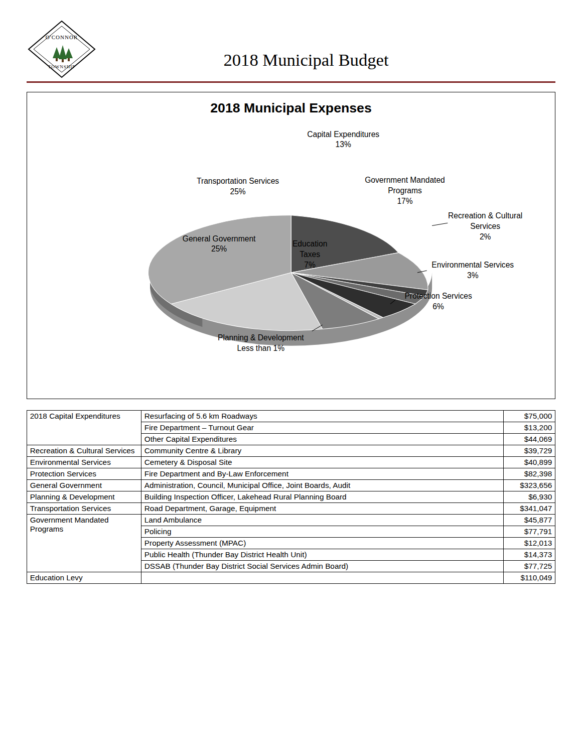O'CONNOR TOWNSHIP
2018 Municipal Budget
2018 Municipal Expenses
Capital Expenditures 13% Government Mandated Programs 17% Recreation & Cultural Services 2% Environmental Services 3% Protection Services 6% Planning & Development Less than 1% General Government 25% Education Taxes 7% Transportation Services 25%
| 2018 Capital Expenditures | Resurfacing of 5.6 km Roadways | $75,000 |
| Fire Department – Turnout Gear | $13,200 |
| Other Capital Expenditures | $44,069 |
| Recreation & Cultural Services | Community Centre & Library | $39,729 |
| Environmental Services | Cemetery & Disposal Site | $40,899 |
| Protection Services | Fire Department and By-Law Enforcement | $82,398 |
| General Government | Administration, Council, Municipal Office, Joint Boards, Audit | $323,656 |
| Planning & Development | Building Inspection Officer, Lakehead Rural Planning Board | $6,930 |
| Transportation Services | Road Department, Garage, Equipment | $341,047 |
| Government Mandated Programs | Land Ambulance | $45,877 |
| Policing | $77,791 |
| Property Assessment (MPAC) | $12,013 |
| Public Health (Thunder Bay District Health Unit) | $14,373 |
| DSSAB (Thunder Bay District Social Services Admin Board) | $77,725 |
| Education Levy | | $110,049 |